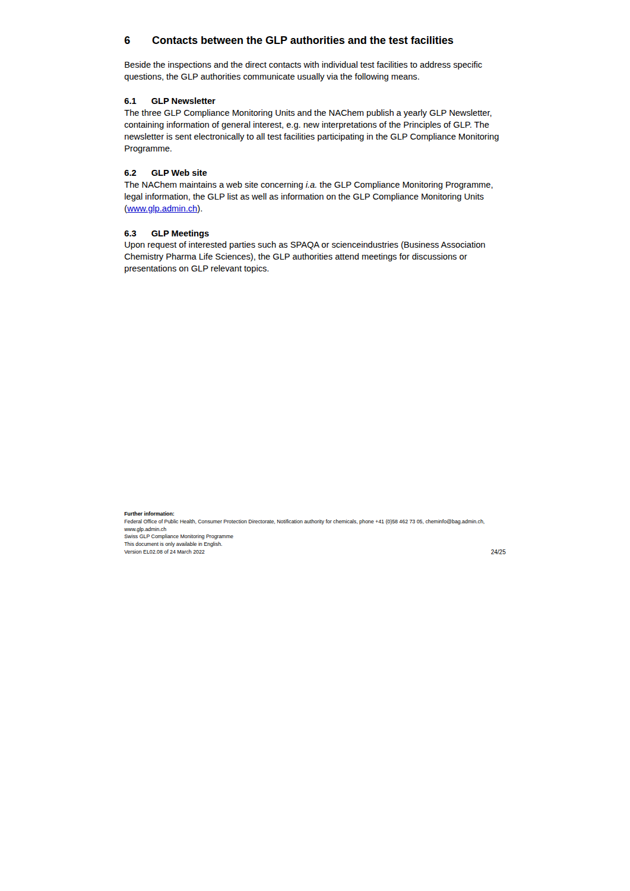6 Contacts between the GLP authorities and the test facilities
Beside the inspections and the direct contacts with individual test facilities to address specific questions, the GLP authorities communicate usually via the following means.
6.1 GLP Newsletter
The three GLP Compliance Monitoring Units and the NAChem publish a yearly GLP Newsletter, containing information of general interest, e.g. new interpretations of the Principles of GLP. The newsletter is sent electronically to all test facilities participating in the GLP Compliance Monitoring Programme.
6.2 GLP Web site
The NAChem maintains a web site concerning i.a. the GLP Compliance Monitoring Programme, legal information, the GLP list as well as information on the GLP Compliance Monitoring Units (www.glp.admin.ch).
6.3 GLP Meetings
Upon request of interested parties such as SPAQA or scienceindustries (Business Association Chemistry Pharma Life Sciences), the GLP authorities attend meetings for discussions or presentations on GLP relevant topics.
Further information:
Federal Office of Public Health, Consumer Protection Directorate, Notification authority for chemicals, phone +41 (0)58 462 73 05, cheminfo@bag.admin.ch, www.glp.admin.ch
Swiss GLP Compliance Monitoring Programme
This document is only available in English.
24/25 Version EL02.08 of 24 March 2022